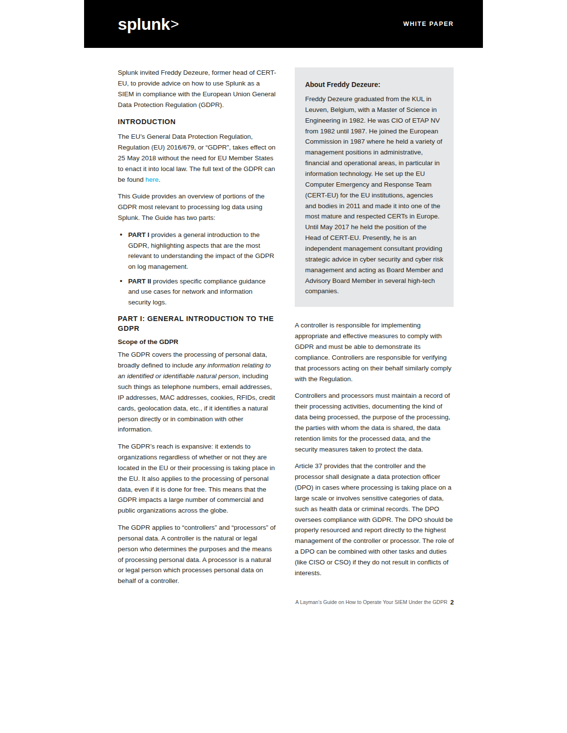splunk>
WHITE PAPER
Splunk invited Freddy Dezeure, former head of CERT-EU, to provide advice on how to use Splunk as a SIEM in compliance with the European Union General Data Protection Regulation (GDPR).
Introduction
The EU’s General Data Protection Regulation, Regulation (EU) 2016/679, or “GDPR”, takes effect on 25 May 2018 without the need for EU Member States to enact it into local law. The full text of the GDPR can be found here.
This Guide provides an overview of portions of the GDPR most relevant to processing log data using Splunk. The Guide has two parts:
PART I provides a general introduction to the GDPR, highlighting aspects that are the most relevant to understanding the impact of the GDPR on log management.
PART II provides specific compliance guidance and use cases for network and information security logs.
Part I: General Introduction to the GDPR
Scope of the GDPR
The GDPR covers the processing of personal data, broadly defined to include any information relating to an identified or identifiable natural person, including such things as telephone numbers, email addresses, IP addresses, MAC addresses, cookies, RFIDs, credit cards, geolocation data, etc., if it identifies a natural person directly or in combination with other information.
The GDPR’s reach is expansive: it extends to organizations regardless of whether or not they are located in the EU or their processing is taking place in the EU. It also applies to the processing of personal data, even if it is done for free. This means that the GDPR impacts a large number of commercial and public organizations across the globe.
The GDPR applies to “controllers” and “processors” of personal data. A controller is the natural or legal person who determines the purposes and the means of processing personal data. A processor is a natural or legal person which processes personal data on behalf of a controller.
About Freddy Dezeure:
Freddy Dezeure graduated from the KUL in Leuven, Belgium, with a Master of Science in Engineering in 1982. He was CIO of ETAP NV from 1982 until 1987. He joined the European Commission in 1987 where he held a variety of management positions in administrative, financial and operational areas, in particular in information technology. He set up the EU Computer Emergency and Response Team (CERT-EU) for the EU institutions, agencies and bodies in 2011 and made it into one of the most mature and respected CERTs in Europe. Until May 2017 he held the position of the Head of CERT-EU. Presently, he is an independent management consultant providing strategic advice in cyber security and cyber risk management and acting as Board Member and Advisory Board Member in several high-tech companies.
A controller is responsible for implementing appropriate and effective measures to comply with GDPR and must be able to demonstrate its compliance. Controllers are responsible for verifying that processors acting on their behalf similarly comply with the Regulation.
Controllers and processors must maintain a record of their processing activities, documenting the kind of data being processed, the purpose of the processing, the parties with whom the data is shared, the data retention limits for the processed data, and the security measures taken to protect the data.
Article 37 provides that the controller and the processor shall designate a data protection officer (DPO) in cases where processing is taking place on a large scale or involves sensitive categories of data, such as health data or criminal records. The DPO oversees compliance with GDPR. The DPO should be properly resourced and report directly to the highest management of the controller or processor. The role of a DPO can be combined with other tasks and duties (like CISO or CSO) if they do not result in conflicts of interests.
A Layman’s Guide on How to Operate Your SIEM Under the GDPR2